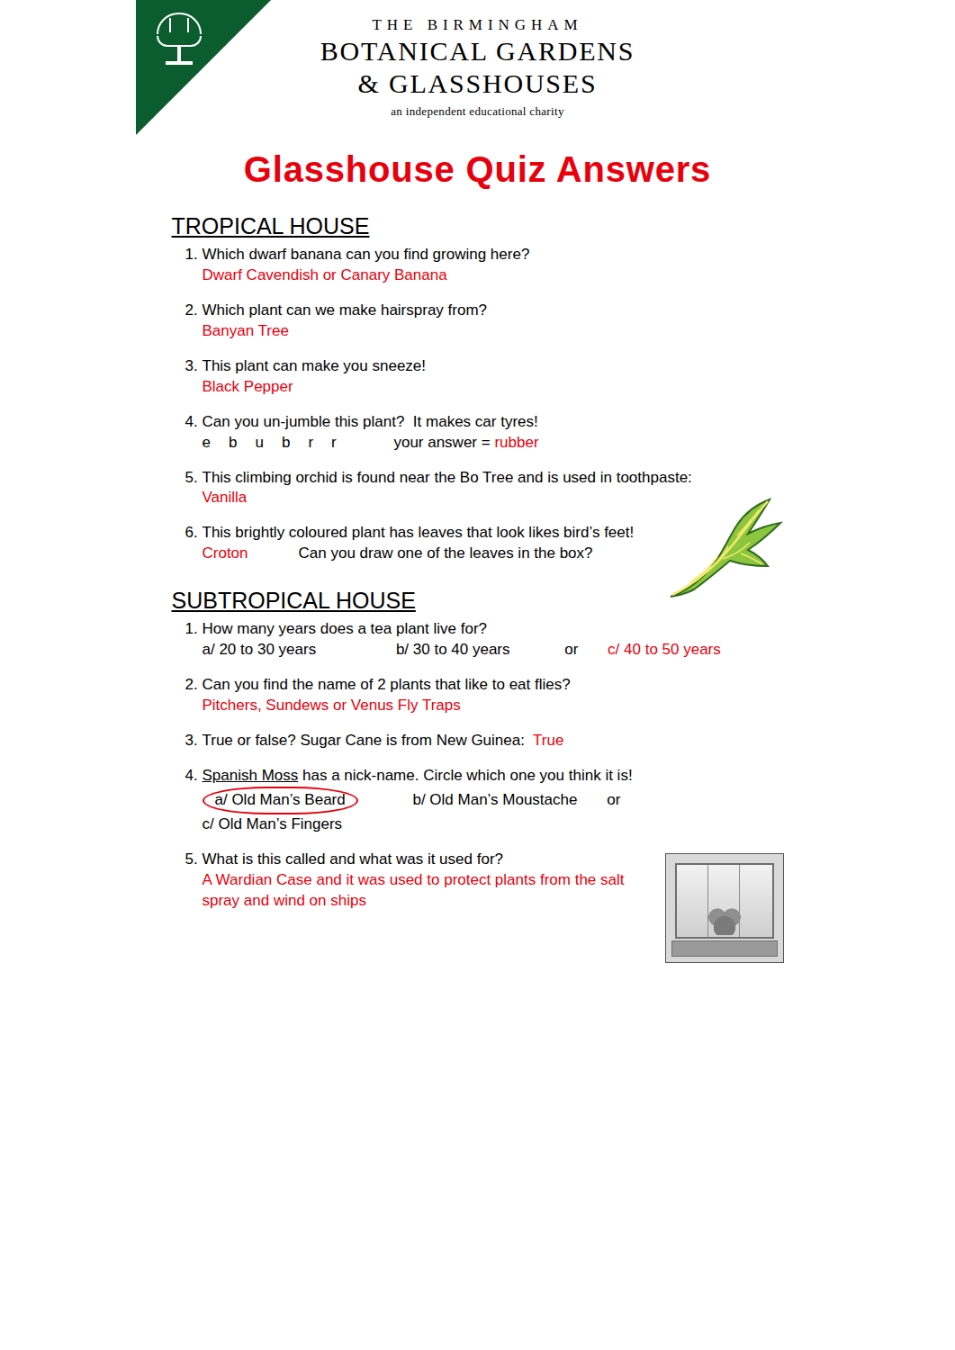The Birmingham
Botanical Gardens
& Glasshouses
an independent educational charity
Glasshouse Quiz Answers
TROPICAL HOUSE
Which dwarf banana can you find growing here?
Dwarf Cavendish or Canary Banana
Which plant can we make hairspray from?
Banyan Tree
This plant can make you sneeze!
Black Pepper
Can you un-jumble this plant? It makes car tyres!
e b u b r r your answer = rubber
This climbing orchid is found near the Bo Tree and is used in toothpaste:
Vanilla
This brightly coloured plant has leaves that look likes bird’s feet!
Croton Can you draw one of the leaves in the box?
SUBTROPICAL HOUSE
How many years does a tea plant live for?
a/ 20 to 30 years b/ 30 to 40 years or c/ 40 to 50 years
Can you find the name of 2 plants that like to eat flies?
Pitchers, Sundews or Venus Fly Traps
True or false? Sugar Cane is from New Guinea: True
Spanish Moss has a nick-name. Circle which one you think it is!
a/ Old Man’s Beard b/ Old Man’s Moustache or c/ Old Man’s Fingers
What is this called and what was it used for?
A Wardian Case and it was used to protect plants from the salt spray and wind on ships